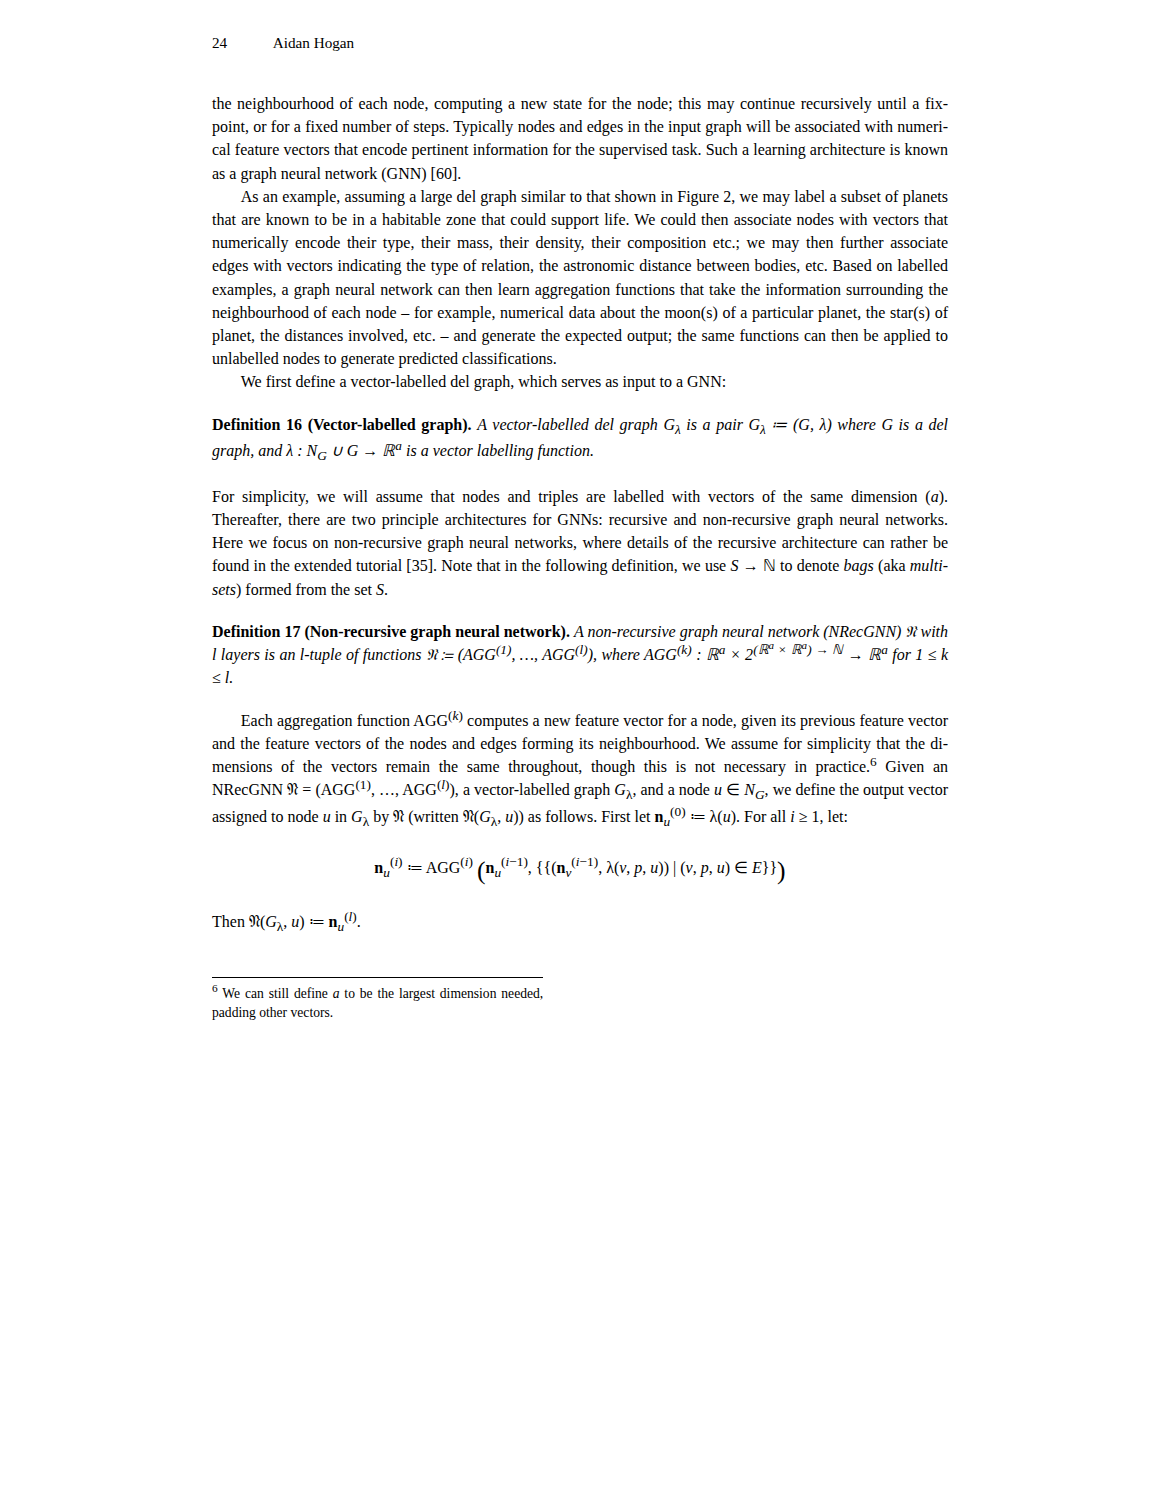24 Aidan Hogan
the neighbourhood of each node, computing a new state for the node; this may continue recursively until a fixpoint, or for a fixed number of steps. Typically nodes and edges in the input graph will be associated with numerical feature vectors that encode pertinent information for the supervised task. Such a learning architecture is known as a graph neural network (GNN) [60].
As an example, assuming a large del graph similar to that shown in Figure 2, we may label a subset of planets that are known to be in a habitable zone that could support life. We could then associate nodes with vectors that numerically encode their type, their mass, their density, their composition etc.; we may then further associate edges with vectors indicating the type of relation, the astronomic distance between bodies, etc. Based on labelled examples, a graph neural network can then learn aggregation functions that take the information surrounding the neighbourhood of each node – for example, numerical data about the moon(s) of a particular planet, the star(s) of planet, the distances involved, etc. – and generate the expected output; the same functions can then be applied to unlabelled nodes to generate predicted classifications.
We first define a vector-labelled del graph, which serves as input to a GNN:
Definition 16 (Vector-labelled graph). A vector-labelled del graph Gλ is a pair Gλ ≔ (G, λ) where G is a del graph, and λ : NG ∪ G → ℝa is a vector labelling function.
For simplicity, we will assume that nodes and triples are labelled with vectors of the same dimension (a). Thereafter, there are two principle architectures for GNNs: recursive and non-recursive graph neural networks. Here we focus on non-recursive graph neural networks, where details of the recursive architecture can rather be found in the extended tutorial [35]. Note that in the following definition, we use S → ℕ to denote bags (aka multisets) formed from the set S.
Definition 17 (Non-recursive graph neural network). A non-recursive graph neural network (NRecGNN) 𝔑 with l layers is an l-tuple of functions 𝔑 ≔ (AGG(1), …, AGG(l)), where AGG(k) : ℝa × 2(ℝa × ℝa) → ℕ → ℝa for 1 ≤ k ≤ l.
Each aggregation function AGG(k) computes a new feature vector for a node, given its previous feature vector and the feature vectors of the nodes and edges forming its neighbourhood. We assume for simplicity that the dimensions of the vectors remain the same throughout, though this is not necessary in practice.6 Given an NRecGNN 𝔑 = (AGG(1), …, AGG(l)), a vector-labelled graph Gλ, and a node u ∈ NG, we define the output vector assigned to node u in Gλ by 𝔑 (written 𝔑(Gλ, u)) as follows. First let nu(0) ≔ λ(u). For all i ≥ 1, let:
nu(i) ≔ AGG(i) (nu(i−1), {{(nv(i−1), λ(v, p, u)) | (v, p, u) ∈ E}})
Then 𝔑(Gλ, u) ≔ nu(l).
6 We can still define a to be the largest dimension needed, padding other vectors.